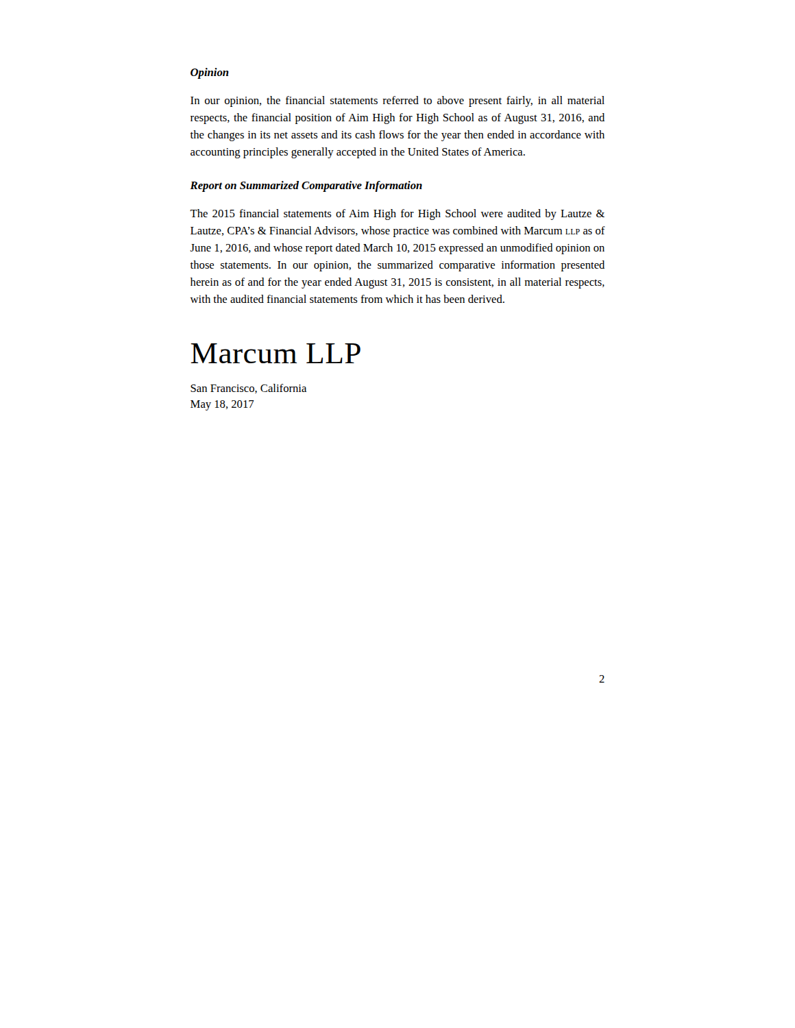Opinion
In our opinion, the financial statements referred to above present fairly, in all material respects, the financial position of Aim High for High School as of August 31, 2016, and the changes in its net assets and its cash flows for the year then ended in accordance with accounting principles generally accepted in the United States of America.
Report on Summarized Comparative Information
The 2015 financial statements of Aim High for High School were audited by Lautze & Lautze, CPA’s & Financial Advisors, whose practice was combined with Marcum llp as of June 1, 2016, and whose report dated March 10, 2015 expressed an unmodified opinion on those statements. In our opinion, the summarized comparative information presented herein as of and for the year ended August 31, 2015 is consistent, in all material respects, with the audited financial statements from which it has been derived.
Marcum LLP
San Francisco, California
May 18, 2017
2